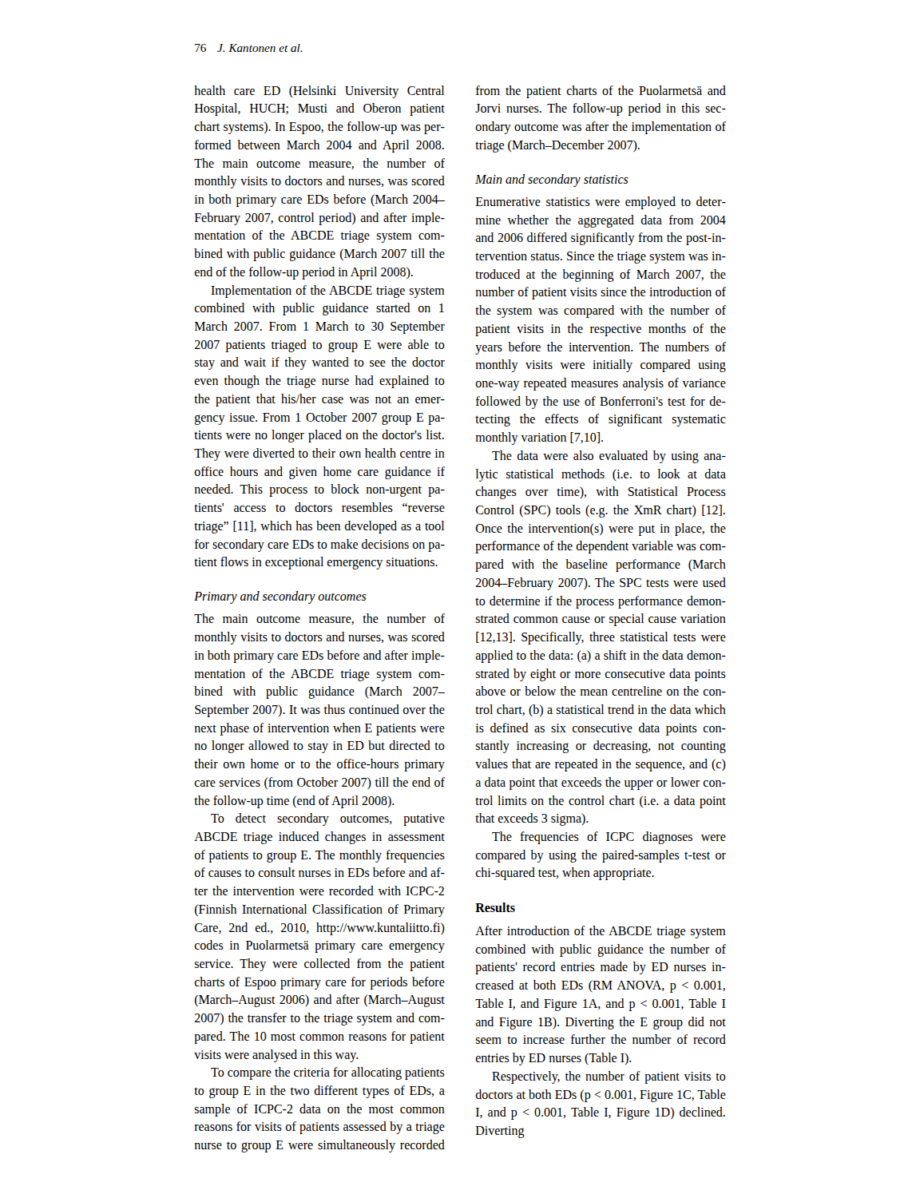76 J. Kantonen et al.
health care ED (Helsinki University Central Hospital, HUCH; Musti and Oberon patient chart systems). In Espoo, the follow-up was performed between March 2004 and April 2008. The main outcome measure, the number of monthly visits to doctors and nurses, was scored in both primary care EDs before (March 2004–February 2007, control period) and after implementation of the ABCDE triage system combined with public guidance (March 2007 till the end of the follow-up period in April 2008).
Implementation of the ABCDE triage system combined with public guidance started on 1 March 2007. From 1 March to 30 September 2007 patients triaged to group E were able to stay and wait if they wanted to see the doctor even though the triage nurse had explained to the patient that his/her case was not an emergency issue. From 1 October 2007 group E patients were no longer placed on the doctor's list. They were diverted to their own health centre in office hours and given home care guidance if needed. This process to block non-urgent patients' access to doctors resembles “reverse triage” [11], which has been developed as a tool for secondary care EDs to make decisions on patient flows in exceptional emergency situations.
Primary and secondary outcomes
The main outcome measure, the number of monthly visits to doctors and nurses, was scored in both primary care EDs before and after implementation of the ABCDE triage system combined with public guidance (March 2007–September 2007). It was thus continued over the next phase of intervention when E patients were no longer allowed to stay in ED but directed to their own home or to the office-hours primary care services (from October 2007) till the end of the follow-up time (end of April 2008).
To detect secondary outcomes, putative ABCDE triage induced changes in assessment of patients to group E. The monthly frequencies of causes to consult nurses in EDs before and after the intervention were recorded with ICPC-2 (Finnish International Classification of Primary Care, 2nd ed., 2010, http://www.kuntaliitto.fi) codes in Puolarmetsä primary care emergency service. They were collected from the patient charts of Espoo primary care for periods before (March–August 2006) and after (March–August 2007) the transfer to the triage system and compared. The 10 most common reasons for patient visits were analysed in this way.
To compare the criteria for allocating patients to group E in the two different types of EDs, a sample of ICPC-2 data on the most common reasons for visits of patients assessed by a triage nurse to group E were simultaneously recorded from the patient charts of the Puolarmetsä and Jorvi nurses. The follow-up period in this secondary outcome was after the implementation of triage (March–December 2007).
Main and secondary statistics
Enumerative statistics were employed to determine whether the aggregated data from 2004 and 2006 differed significantly from the post-intervention status. Since the triage system was introduced at the beginning of March 2007, the number of patient visits since the introduction of the system was compared with the number of patient visits in the respective months of the years before the intervention. The numbers of monthly visits were initially compared using one-way repeated measures analysis of variance followed by the use of Bonferroni's test for detecting the effects of significant systematic monthly variation [7,10].
The data were also evaluated by using analytic statistical methods (i.e. to look at data changes over time), with Statistical Process Control (SPC) tools (e.g. the XmR chart) [12]. Once the intervention(s) were put in place, the performance of the dependent variable was compared with the baseline performance (March 2004–February 2007). The SPC tests were used to determine if the process performance demonstrated common cause or special cause variation [12,13]. Specifically, three statistical tests were applied to the data: (a) a shift in the data demonstrated by eight or more consecutive data points above or below the mean centreline on the control chart, (b) a statistical trend in the data which is defined as six consecutive data points constantly increasing or decreasing, not counting values that are repeated in the sequence, and (c) a data point that exceeds the upper or lower control limits on the control chart (i.e. a data point that exceeds 3 sigma).
The frequencies of ICPC diagnoses were compared by using the paired-samples t-test or chi-squared test, when appropriate.
Results
After introduction of the ABCDE triage system combined with public guidance the number of patients' record entries made by ED nurses increased at both EDs (RM ANOVA, p < 0.001, Table I, and Figure 1A, and p < 0.001, Table I and Figure 1B). Diverting the E group did not seem to increase further the number of record entries by ED nurses (Table I).
Respectively, the number of patient visits to doctors at both EDs (p < 0.001, Figure 1C, Table I, and p < 0.001, Table I, Figure 1D) declined. Diverting